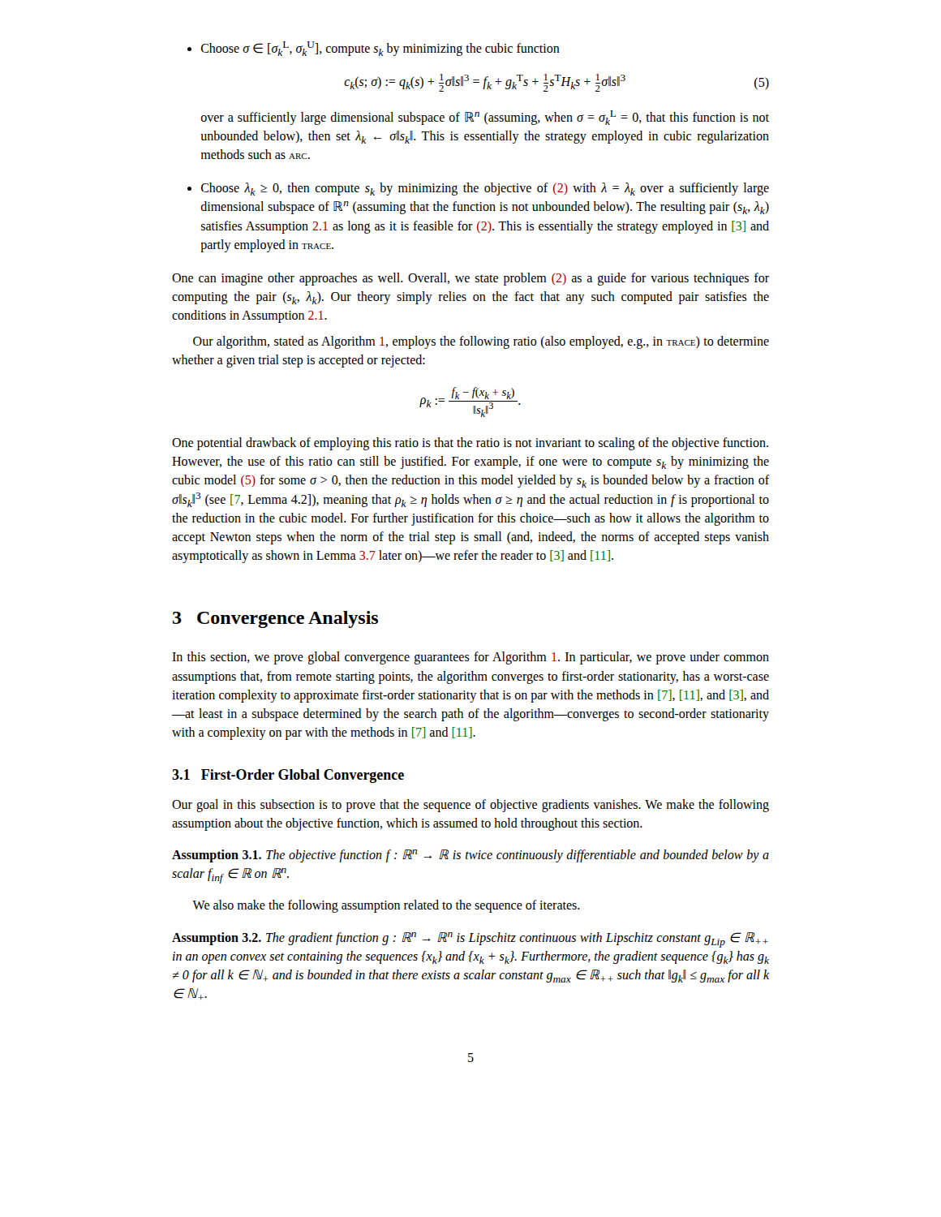Choose σ ∈ [σkL, σkU], compute sk by minimizing the cubic function
ck(s; σ) := qk(s) + 12 σ‖s‖3 = fk + gkTs + 12 sTHks + 12 σ‖s‖3 (5)
over a sufficiently large dimensional subspace of ℝn (assuming, when σ = σkL = 0, that this function is not unbounded below), then set λk ← σ‖sk‖. This is essentially the strategy employed in cubic regularization methods such as arc.
Choose λk ≥ 0, then compute sk by minimizing the objective of (2) with λ = λk over a sufficiently large dimensional subspace of ℝn (assuming that the function is not unbounded below). The resulting pair (sk, λk) satisfies Assumption 2.1 as long as it is feasible for (2). This is essentially the strategy employed in [3] and partly employed in trace.
One can imagine other approaches as well. Overall, we state problem (2) as a guide for various techniques for computing the pair (sk, λk). Our theory simply relies on the fact that any such computed pair satisfies the conditions in Assumption 2.1.
Our algorithm, stated as Algorithm 1, employs the following ratio (also employed, e.g., in trace) to determine whether a given trial step is accepted or rejected:
ρk := fk − f(xk + sk)‖sk‖3.
One potential drawback of employing this ratio is that the ratio is not invariant to scaling of the objective function. However, the use of this ratio can still be justified. For example, if one were to compute sk by minimizing the cubic model (5) for some σ > 0, then the reduction in this model yielded by sk is bounded below by a fraction of σ‖sk‖3 (see [7, Lemma 4.2]), meaning that ρk ≥ η holds when σ ≥ η and the actual reduction in f is proportional to the reduction in the cubic model. For further justification for this choice—such as how it allows the algorithm to accept Newton steps when the norm of the trial step is small (and, indeed, the norms of accepted steps vanish asymptotically as shown in Lemma 3.7 later on)—we refer the reader to [3] and [11].
3 Convergence Analysis
In this section, we prove global convergence guarantees for Algorithm 1. In particular, we prove under common assumptions that, from remote starting points, the algorithm converges to first-order stationarity, has a worst-case iteration complexity to approximate first-order stationarity that is on par with the methods in [7], [11], and [3], and—at least in a subspace determined by the search path of the algorithm—converges to second-order stationarity with a complexity on par with the methods in [7] and [11].
3.1 First-Order Global Convergence
Our goal in this subsection is to prove that the sequence of objective gradients vanishes. We make the following assumption about the objective function, which is assumed to hold throughout this section.
Assumption 3.1. The objective function f : ℝn → ℝ is twice continuously differentiable and bounded below by a scalar finf ∈ ℝ on ℝn.
We also make the following assumption related to the sequence of iterates.
Assumption 3.2. The gradient function g : ℝn → ℝn is Lipschitz continuous with Lipschitz constant gLip ∈ ℝ++ in an open convex set containing the sequences {xk} and {xk + sk}. Furthermore, the gradient sequence {gk} has gk ≠ 0 for all k ∈ ℕ+ and is bounded in that there exists a scalar constant gmax ∈ ℝ++ such that ‖gk‖ ≤ gmax for all k ∈ ℕ+.
5